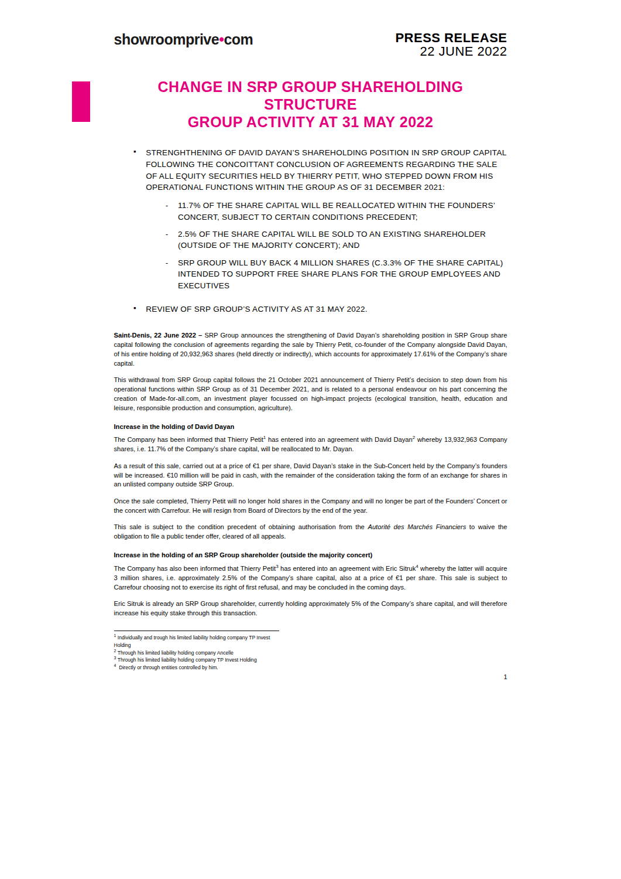showroomprive•com
PRESS RELEASE
22 JUNE 2022
CHANGE IN SRP GROUP SHAREHOLDING STRUCTURE
GROUP ACTIVITY AT 31 MAY 2022
STRENGHTHENING OF DAVID DAYAN’S SHAREHOLDING POSITION IN SRP GROUP CAPITAL FOLLOWING THE CONCOITTANT CONCLUSION OF AGREEMENTS REGARDING THE SALE OF ALL EQUITY SECURITIES HELD BY THIERRY PETIT, WHO STEPPED DOWN FROM HIS OPERATIONAL FUNCTIONS WITHIN THE GROUP AS OF 31 DECEMBER 2021:
11.7% OF THE SHARE CAPITAL WILL BE REALLOCATED WITHIN THE FOUNDERS’ CONCERT, SUBJECT TO CERTAIN CONDITIONS PRECEDENT;
2.5% OF THE SHARE CAPITAL WILL BE SOLD TO AN EXISTING SHAREHOLDER (OUTSIDE OF THE MAJORITY CONCERT); AND
SRP GROUP WILL BUY BACK 4 MILLION SHARES (C.3.3% OF THE SHARE CAPITAL) INTENDED TO SUPPORT FREE SHARE PLANS FOR THE GROUP EMPLOYEES AND EXECUTIVES
REVIEW OF SRP GROUP’S ACTIVITY AS AT 31 MAY 2022.
Saint-Denis, 22 June 2022 – SRP Group announces the strengthening of David Dayan’s shareholding position in SRP Group share capital following the conclusion of agreements regarding the sale by Thierry Petit, co-founder of the Company alongside David Dayan, of his entire holding of 20,932,963 shares (held directly or indirectly), which accounts for approximately 17.61% of the Company’s share capital.
This withdrawal from SRP Group capital follows the 21 October 2021 announcement of Thierry Petit’s decision to step down from his operational functions within SRP Group as of 31 December 2021, and is related to a personal endeavour on his part concerning the creation of Made-for-all.com, an investment player focussed on high-impact projects (ecological transition, health, education and leisure, responsible production and consumption, agriculture).
Increase in the holding of David Dayan
The Company has been informed that Thierry Petit1 has entered into an agreement with David Dayan2 whereby 13,932,963 Company shares, i.e. 11.7% of the Company’s share capital, will be reallocated to Mr. Dayan.
As a result of this sale, carried out at a price of €1 per share, David Dayan’s stake in the Sub-Concert held by the Company’s founders will be increased. €10 million will be paid in cash, with the remainder of the consideration taking the form of an exchange for shares in an unlisted company outside SRP Group.
Once the sale completed, Thierry Petit will no longer hold shares in the Company and will no longer be part of the Founders’ Concert or the concert with Carrefour. He will resign from Board of Directors by the end of the year.
This sale is subject to the condition precedent of obtaining authorisation from the Autorité des Marchés Financiers to waive the obligation to file a public tender offer, cleared of all appeals.
Increase in the holding of an SRP Group shareholder (outside the majority concert)
The Company has also been informed that Thierry Petit3 has entered into an agreement with Eric Sitruk4 whereby the latter will acquire 3 million shares, i.e. approximately 2.5% of the Company’s share capital, also at a price of €1 per share. This sale is subject to Carrefour choosing not to exercise its right of first refusal, and may be concluded in the coming days.
Eric Sitruk is already an SRP Group shareholder, currently holding approximately 5% of the Company’s share capital, and will therefore increase his equity stake through this transaction.
1 Individually and trough his limited liability holding company TP Invest Holding
2 Through his limited liability holding company Ancelle
3 Through his limited liability holding company TP Invest Holding
4 Directly or through entities controlled by him.
1